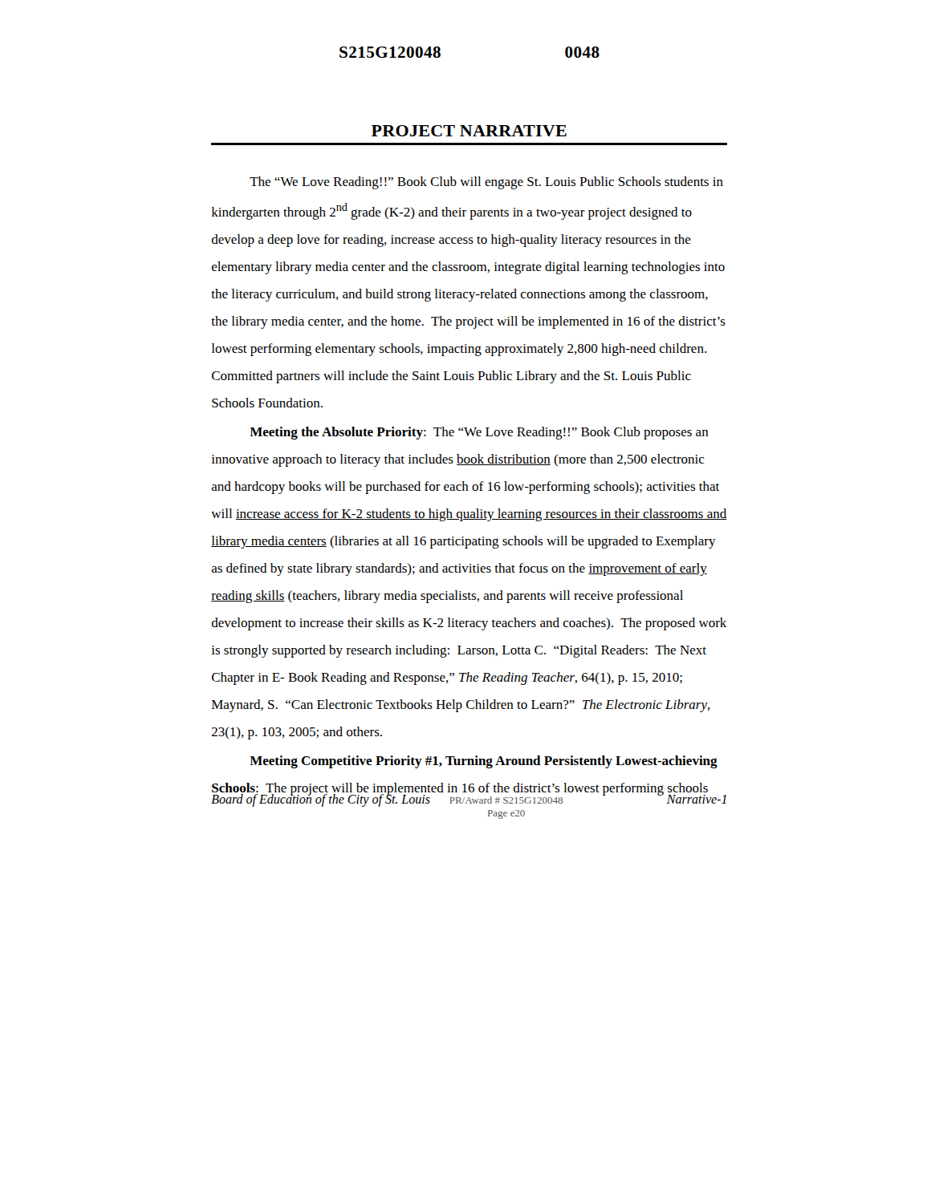S215G120048 0048
PROJECT NARRATIVE
The “We Love Reading!!” Book Club will engage St. Louis Public Schools students in kindergarten through 2nd grade (K-2) and their parents in a two-year project designed to develop a deep love for reading, increase access to high-quality literacy resources in the elementary library media center and the classroom, integrate digital learning technologies into the literacy curriculum, and build strong literacy-related connections among the classroom, the library media center, and the home. The project will be implemented in 16 of the district’s lowest performing elementary schools, impacting approximately 2,800 high-need children. Committed partners will include the Saint Louis Public Library and the St. Louis Public Schools Foundation.
Meeting the Absolute Priority: The “We Love Reading!!” Book Club proposes an innovative approach to literacy that includes book distribution (more than 2,500 electronic and hardcopy books will be purchased for each of 16 low-performing schools); activities that will increase access for K-2 students to high quality learning resources in their classrooms and library media centers (libraries at all 16 participating schools will be upgraded to Exemplary as defined by state library standards); and activities that focus on the improvement of early reading skills (teachers, library media specialists, and parents will receive professional development to increase their skills as K-2 literacy teachers and coaches). The proposed work is strongly supported by research including: Larson, Lotta C. “Digital Readers: The Next Chapter in E- Book Reading and Response,” The Reading Teacher, 64(1), p. 15, 2010; Maynard, S. “Can Electronic Textbooks Help Children to Learn?” The Electronic Library, 23(1), p. 103, 2005; and others.
Meeting Competitive Priority #1, Turning Around Persistently Lowest-achieving Schools: The project will be implemented in 16 of the district’s lowest performing schools
Board of Education of the City of St. Louis
PR/Award # S215G120048
Page e20
Narrative-1